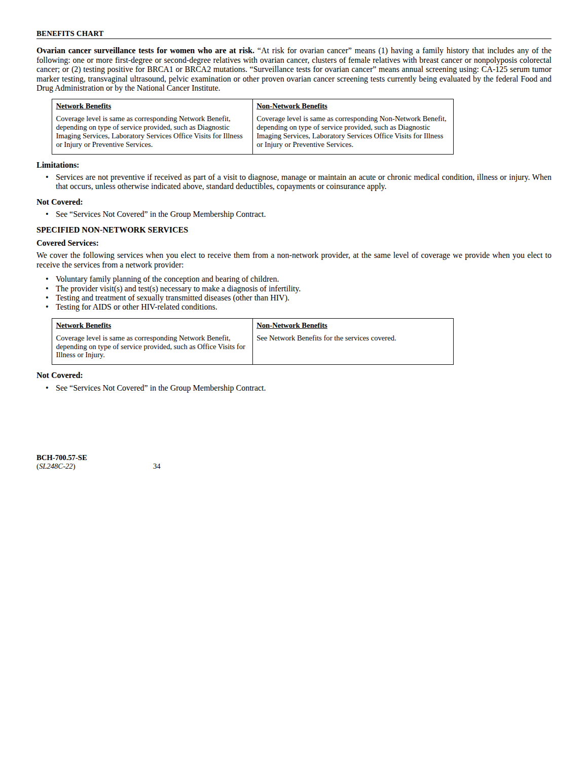BENEFITS CHART
Ovarian cancer surveillance tests for women who are at risk. “At risk for ovarian cancer” means (1) having a family history that includes any of the following: one or more first-degree or second-degree relatives with ovarian cancer, clusters of female relatives with breast cancer or nonpolyposis colorectal cancer; or (2) testing positive for BRCA1 or BRCA2 mutations. “Surveillance tests for ovarian cancer” means annual screening using: CA-125 serum tumor marker testing, transvaginal ultrasound, pelvic examination or other proven ovarian cancer screening tests currently being evaluated by the federal Food and Drug Administration or by the National Cancer Institute.
| Network Benefits Coverage level is same as corresponding Network Benefit, depending on type of service provided, such as Diagnostic Imaging Services, Laboratory Services Office Visits for Illness or Injury or Preventive Services. | Non-Network Benefits Coverage level is same as corresponding Non-Network Benefit, depending on type of service provided, such as Diagnostic Imaging Services, Laboratory Services Office Visits for Illness or Injury or Preventive Services. |
Limitations:
Services are not preventive if received as part of a visit to diagnose, manage or maintain an acute or chronic medical condition, illness or injury. When that occurs, unless otherwise indicated above, standard deductibles, copayments or coinsurance apply.
Not Covered:
See “Services Not Covered” in the Group Membership Contract.
SPECIFIED NON-NETWORK SERVICES
Covered Services:
We cover the following services when you elect to receive them from a non-network provider, at the same level of coverage we provide when you elect to receive the services from a network provider:
Voluntary family planning of the conception and bearing of children.
The provider visit(s) and test(s) necessary to make a diagnosis of infertility.
Testing and treatment of sexually transmitted diseases (other than HIV).
Testing for AIDS or other HIV-related conditions.
| Network Benefits Coverage level is same as corresponding Network Benefit, depending on type of service provided, such as Office Visits for Illness or Injury. | Non-Network Benefits See Network Benefits for the services covered. |
Not Covered:
See “Services Not Covered” in the Group Membership Contract.
BCH-700.57-SE
(SL248C-22)34